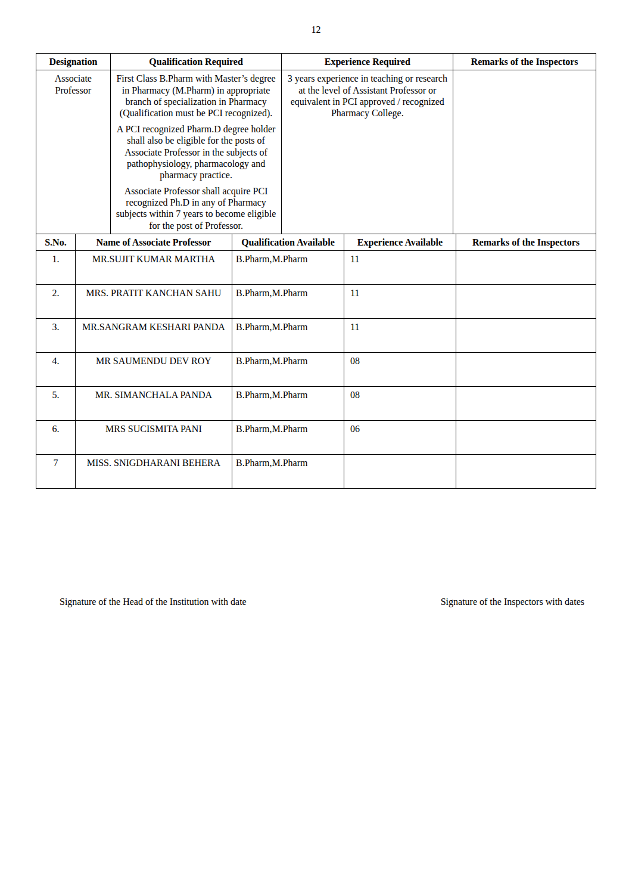12
| Designation | Qualification Required | Experience Required | Remarks of the Inspectors |
| --- | --- | --- | --- |
| Associate Professor | First Class B.Pharm with Master’s degree in Pharmacy (M.Pharm) in appropriate branch of specialization in Pharmacy (Qualification must be PCI recognized). A PCI recognized Pharm.D degree holder shall also be eligible for the posts of Associate Professor in the subjects of pathophysiology, pharmacology and pharmacy practice. Associate Professor shall acquire PCI recognized Ph.D in any of Pharmacy subjects within 7 years to become eligible for the post of Professor. | 3 years experience in teaching or research at the level of Assistant Professor or equivalent in PCI approved / recognized Pharmacy College. | |
| S.No. | Name of Associate Professor | Qualification Available | Experience Available | Remarks of the Inspectors |
| --- | --- | --- | --- | --- |
| 1. | MR.SUJIT KUMAR MARTHA | B.Pharm,M.Pharm | 11 | |
| 2. | MRS. PRATIT KANCHAN SAHU | B.Pharm,M.Pharm | 11 | |
| 3. | MR.SANGRAM KESHARI PANDA | B.Pharm,M.Pharm | 11 | |
| 4. | MR SAUMENDU DEV ROY | B.Pharm,M.Pharm | 08 | |
| 5. | MR. SIMANCHALA PANDA | B.Pharm,M.Pharm | 08 | |
| 6. | MRS SUCISMITA PANI | B.Pharm,M.Pharm | 06 | |
| 7 | MISS. SNIGDHARANI BEHERA | B.Pharm,M.Pharm | | |
Signature of the Head of the Institution with date Signature of the Inspectors with dates